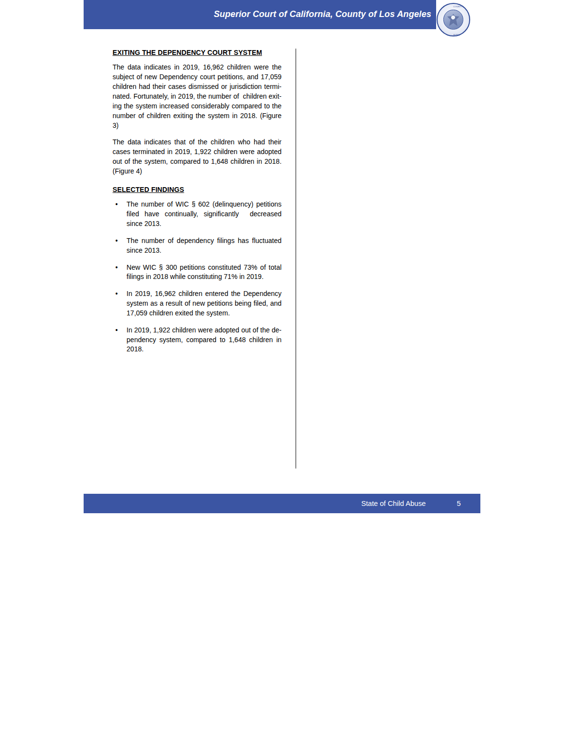Superior Court of California, County of Los Angeles
SUPERIOR COURT OF CALIFORNIA COUNTY OF LOS ANGELES
EXITING THE DEPENDENCY COURT SYSTEM
The data indicates in 2019, 16,962 children were the subject of new Dependency court petitions, and 17,059 children had their cases dismissed or jurisdiction terminated. Fortunately, in 2019, the number of children exiting the system increased considerably compared to the number of children exiting the system in 2018. (Figure 3)
The data indicates that of the children who had their cases terminated in 2019, 1,922 children were adopted out of the system, compared to 1,648 children in 2018. (Figure 4)
SELECTED FINDINGS
The number of WIC § 602 (delinquency) petitions filed have continually, significantly decreased since 2013.
The number of dependency filings has fluctuated since 2013.
New WIC § 300 petitions constituted 73% of total filings in 2018 while constituting 71% in 2019.
In 2019, 16,962 children entered the Dependency system as a result of new petitions being filed, and 17,059 children exited the system.
In 2019, 1,922 children were adopted out of the dependency system, compared to 1,648 children in 2018.
State of Child Abuse 5